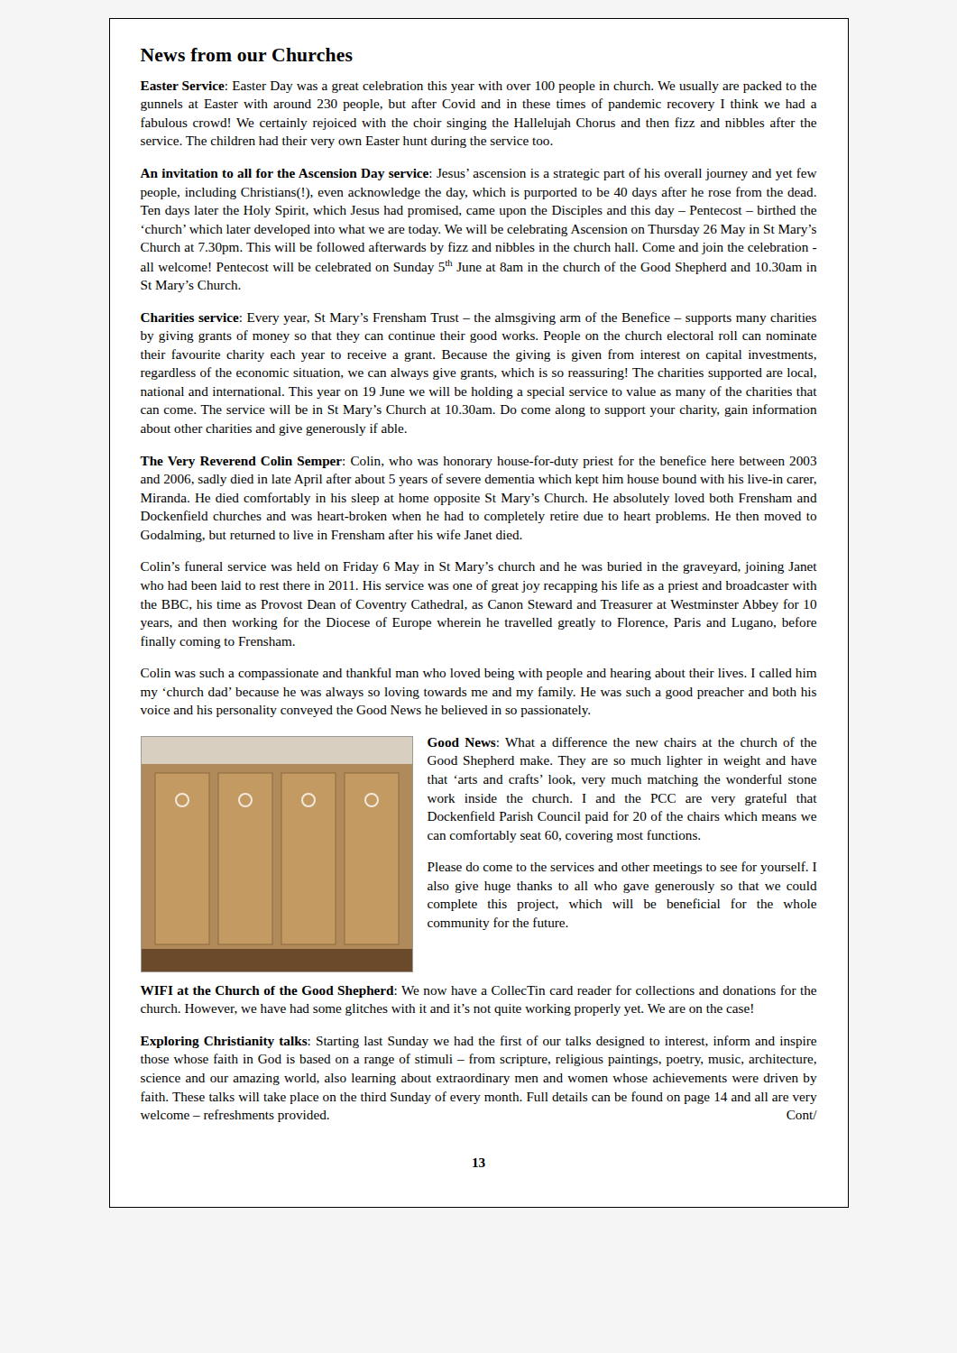News from our Churches
Easter Service: Easter Day was a great celebration this year with over 100 people in church. We usually are packed to the gunnels at Easter with around 230 people, but after Covid and in these times of pandemic recovery I think we had a fabulous crowd! We certainly rejoiced with the choir singing the Hallelujah Chorus and then fizz and nibbles after the service. The children had their very own Easter hunt during the service too.
An invitation to all for the Ascension Day service: Jesus’ ascension is a strategic part of his overall journey and yet few people, including Christians(!), even acknowledge the day, which is purported to be 40 days after he rose from the dead. Ten days later the Holy Spirit, which Jesus had promised, came upon the Disciples and this day – Pentecost – birthed the ‘church’ which later developed into what we are today. We will be celebrating Ascension on Thursday 26 May in St Mary’s Church at 7.30pm. This will be followed afterwards by fizz and nibbles in the church hall. Come and join the celebration - all welcome! Pentecost will be celebrated on Sunday 5th June at 8am in the church of the Good Shepherd and 10.30am in St Mary’s Church.
Charities service: Every year, St Mary’s Frensham Trust – the almsgiving arm of the Benefice – supports many charities by giving grants of money so that they can continue their good works. People on the church electoral roll can nominate their favourite charity each year to receive a grant. Because the giving is given from interest on capital investments, regardless of the economic situation, we can always give grants, which is so reassuring! The charities supported are local, national and international. This year on 19 June we will be holding a special service to value as many of the charities that can come. The service will be in St Mary’s Church at 10.30am. Do come along to support your charity, gain information about other charities and give generously if able.
The Very Reverend Colin Semper: Colin, who was honorary house-for-duty priest for the benefice here between 2003 and 2006, sadly died in late April after about 5 years of severe dementia which kept him house bound with his live-in carer, Miranda. He died comfortably in his sleep at home opposite St Mary’s Church. He absolutely loved both Frensham and Dockenfield churches and was heart-broken when he had to completely retire due to heart problems. He then moved to Godalming, but returned to live in Frensham after his wife Janet died.
Colin’s funeral service was held on Friday 6 May in St Mary’s church and he was buried in the graveyard, joining Janet who had been laid to rest there in 2011. His service was one of great joy recapping his life as a priest and broadcaster with the BBC, his time as Provost Dean of Coventry Cathedral, as Canon Steward and Treasurer at Westminster Abbey for 10 years, and then working for the Diocese of Europe wherein he travelled greatly to Florence, Paris and Lugano, before finally coming to Frensham.
Colin was such a compassionate and thankful man who loved being with people and hearing about their lives. I called him my ‘church dad’ because he was always so loving towards me and my family. He was such a good preacher and both his voice and his personality conveyed the Good News he believed in so passionately.
Good News: What a difference the new chairs at the church of the Good Shepherd make. They are so much lighter in weight and have that ‘arts and crafts’ look, very much matching the wonderful stone work inside the church. I and the PCC are very grateful that Dockenfield Parish Council paid for 20 of the chairs which means we can comfortably seat 60, covering most functions.
Please do come to the services and other meetings to see for yourself. I also give huge thanks to all who gave generously so that we could complete this project, which will be beneficial for the whole community for the future.
WIFI at the Church of the Good Shepherd: We now have a CollecTin card reader for collections and donations for the church. However, we have had some glitches with it and it’s not quite working properly yet. We are on the case!
Exploring Christianity talks: Starting last Sunday we had the first of our talks designed to interest, inform and inspire those whose faith in God is based on a range of stimuli – from scripture, religious paintings, poetry, music, architecture, science and our amazing world, also learning about extraordinary men and women whose achievements were driven by faith. These talks will take place on the third Sunday of every month. Full details can be found on page 14 and all are very welcome – refreshments provided. Cont/
13